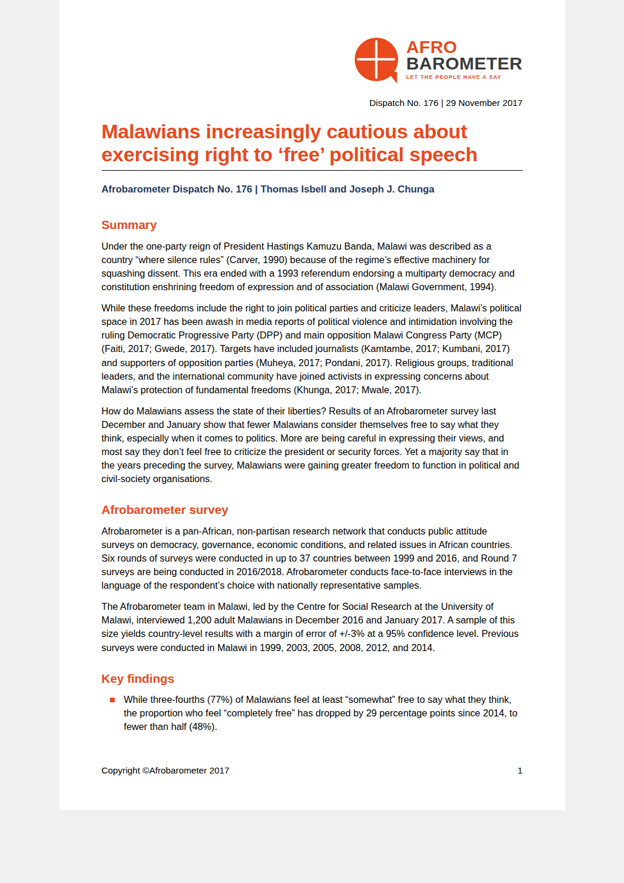AFRO BAROMETER Let the people have a say
Dispatch No. 176 | 29 November 2017
Malawians increasingly cautious about exercising right to ‘free’ political speech
Afrobarometer Dispatch No. 176 | Thomas Isbell and Joseph J. Chunga
Summary
Under the one-party reign of President Hastings Kamuzu Banda, Malawi was described as a country “where silence rules” (Carver, 1990) because of the regime’s effective machinery for squashing dissent. This era ended with a 1993 referendum endorsing a multiparty democracy and constitution enshrining freedom of expression and of association (Malawi Government, 1994).
While these freedoms include the right to join political parties and criticize leaders, Malawi’s political space in 2017 has been awash in media reports of political violence and intimidation involving the ruling Democratic Progressive Party (DPP) and main opposition Malawi Congress Party (MCP) (Faiti, 2017; Gwede, 2017). Targets have included journalists (Kamtambe, 2017; Kumbani, 2017) and supporters of opposition parties (Muheya, 2017; Pondani, 2017). Religious groups, traditional leaders, and the international community have joined activists in expressing concerns about Malawi’s protection of fundamental freedoms (Khunga, 2017; Mwale, 2017).
How do Malawians assess the state of their liberties? Results of an Afrobarometer survey last December and January show that fewer Malawians consider themselves free to say what they think, especially when it comes to politics. More are being careful in expressing their views, and most say they don’t feel free to criticize the president or security forces. Yet a majority say that in the years preceding the survey, Malawians were gaining greater freedom to function in political and civil-society organisations.
Afrobarometer survey
Afrobarometer is a pan-African, non-partisan research network that conducts public attitude surveys on democracy, governance, economic conditions, and related issues in African countries. Six rounds of surveys were conducted in up to 37 countries between 1999 and 2016, and Round 7 surveys are being conducted in 2016/2018. Afrobarometer conducts face-to-face interviews in the language of the respondent’s choice with nationally representative samples.
The Afrobarometer team in Malawi, led by the Centre for Social Research at the University of Malawi, interviewed 1,200 adult Malawians in December 2016 and January 2017. A sample of this size yields country-level results with a margin of error of +/-3% at a 95% confidence level. Previous surveys were conducted in Malawi in 1999, 2003, 2005, 2008, 2012, and 2014.
Key findings
While three-fourths (77%) of Malawians feel at least “somewhat” free to say what they think, the proportion who feel “completely free” has dropped by 29 percentage points since 2014, to fewer than half (48%).
Copyright ©Afrobarometer 2017 1